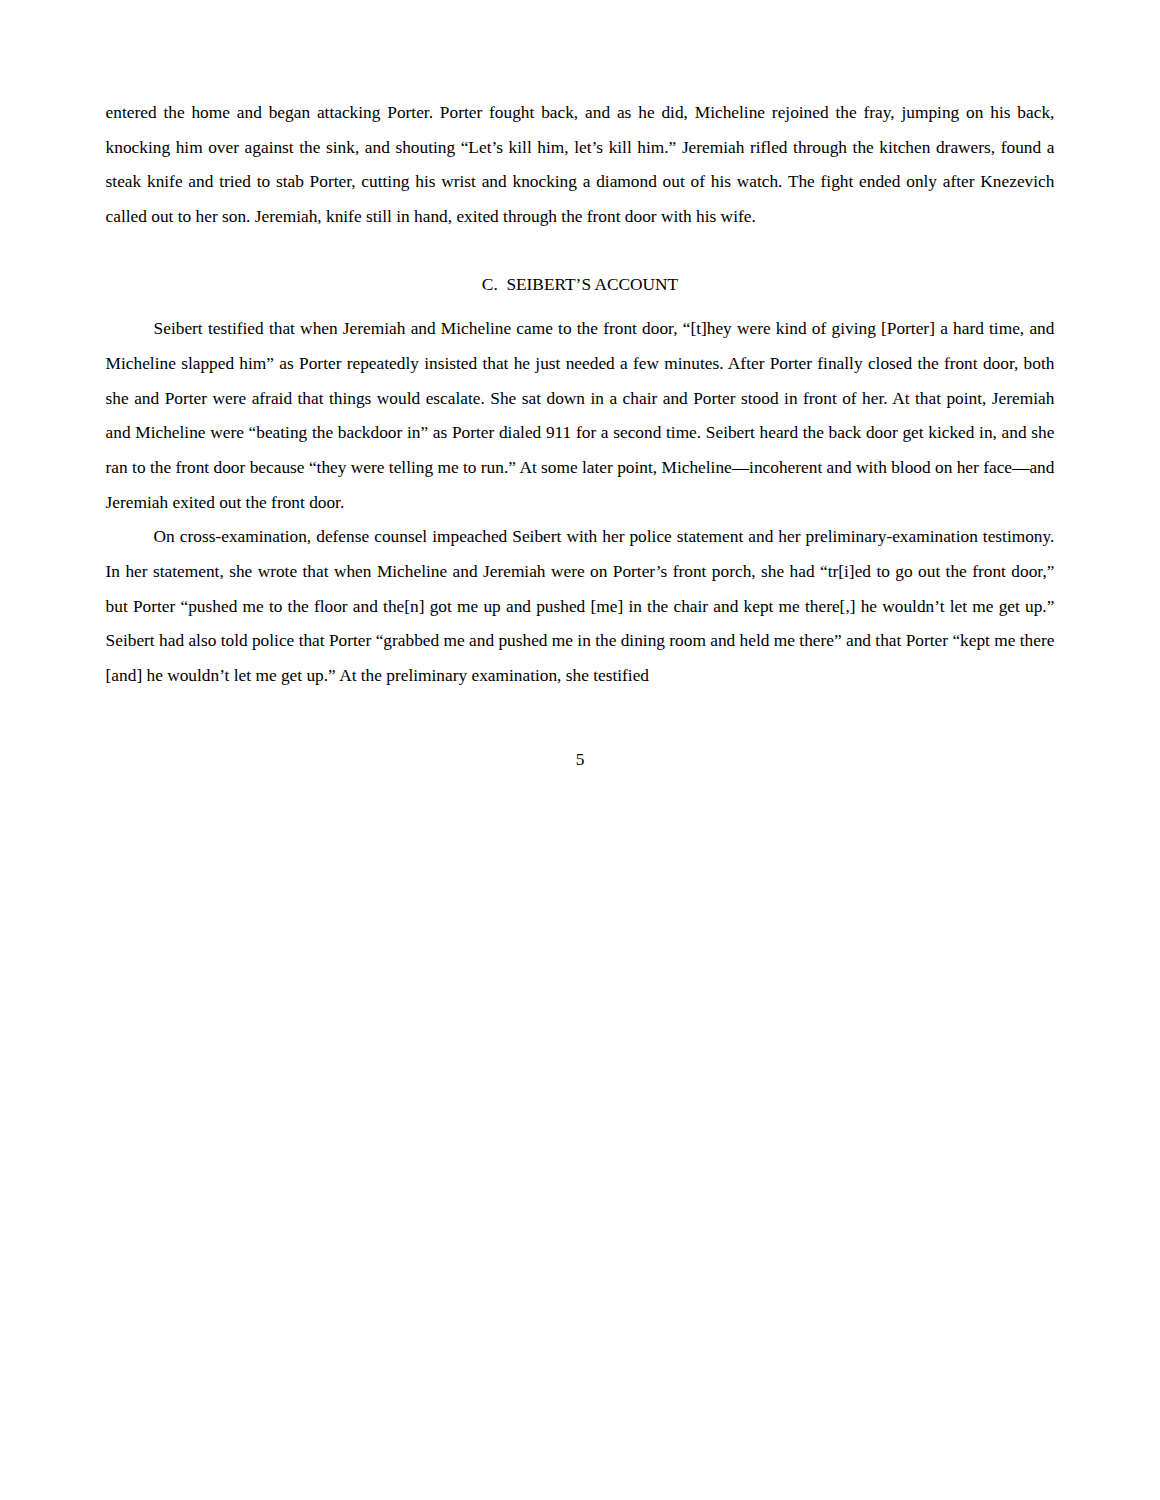entered the home and began attacking Porter. Porter fought back, and as he did, Micheline rejoined the fray, jumping on his back, knocking him over against the sink, and shouting “Let’s kill him, let’s kill him.” Jeremiah rifled through the kitchen drawers, found a steak knife and tried to stab Porter, cutting his wrist and knocking a diamond out of his watch. The fight ended only after Knezevich called out to her son. Jeremiah, knife still in hand, exited through the front door with his wife.
C. SEIBERT’S ACCOUNT
Seibert testified that when Jeremiah and Micheline came to the front door, “[t]hey were kind of giving [Porter] a hard time, and Micheline slapped him” as Porter repeatedly insisted that he just needed a few minutes. After Porter finally closed the front door, both she and Porter were afraid that things would escalate. She sat down in a chair and Porter stood in front of her. At that point, Jeremiah and Micheline were “beating the backdoor in” as Porter dialed 911 for a second time. Seibert heard the back door get kicked in, and she ran to the front door because “they were telling me to run.” At some later point, Micheline—incoherent and with blood on her face—and Jeremiah exited out the front door.
On cross-examination, defense counsel impeached Seibert with her police statement and her preliminary-examination testimony. In her statement, she wrote that when Micheline and Jeremiah were on Porter’s front porch, she had “tr[i]ed to go out the front door,” but Porter “pushed me to the floor and the[n] got me up and pushed [me] in the chair and kept me there[,] he wouldn’t let me get up.” Seibert had also told police that Porter “grabbed me and pushed me in the dining room and held me there” and that Porter “kept me there [and] he wouldn’t let me get up.” At the preliminary examination, she testified
5